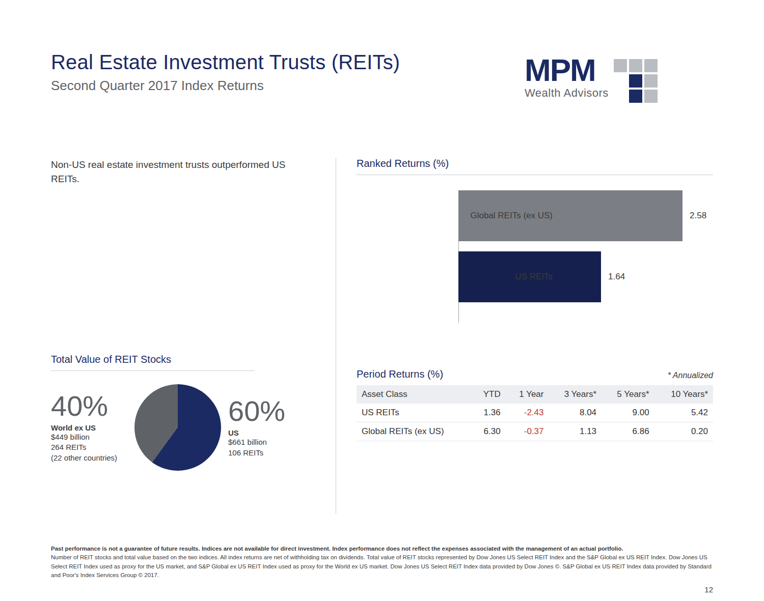MPM
Wealth Advisors
Real Estate Investment Trusts (REITs)
Second Quarter 2017 Index Returns
Non-US real estate investment trusts outperformed US REITs.
Total Value of REIT Stocks
40%
World ex US
$449 billion
264 REITs
(22 other countries)
60%
US
$661 billion
106 REITs
Ranked Returns (%)
Global REITs (ex US)
2.58
US REITs
1.64
Period Returns (%)
* Annualized
| Asset Class | YTD | 1 Year | 3 Years* | 5 Years* | 10 Years* |
| --- | --- | --- | --- | --- | --- |
| US REITs | 1.36 | -2.43 | 8.04 | 9.00 | 5.42 |
| Global REITs (ex US) | 6.30 | -0.37 | 1.13 | 6.86 | 0.20 |
Past performance is not a guarantee of future results. Indices are not available for direct investment. Index performance does not reflect the expenses associated with the management of an actual portfolio.
Number of REIT stocks and total value based on the two indices. All index returns are net of withholding tax on dividends. Total value of REIT stocks represented by Dow Jones US Select REIT Index and the S&P Global ex US REIT Index. Dow Jones US Select REIT Index used as proxy for the US market, and S&P Global ex US REIT Index used as proxy for the World ex US market. Dow Jones US Select REIT Index data provided by Dow Jones ©. S&P Global ex US REIT Index data provided by Standard and Poor's Index Services Group © 2017.
12